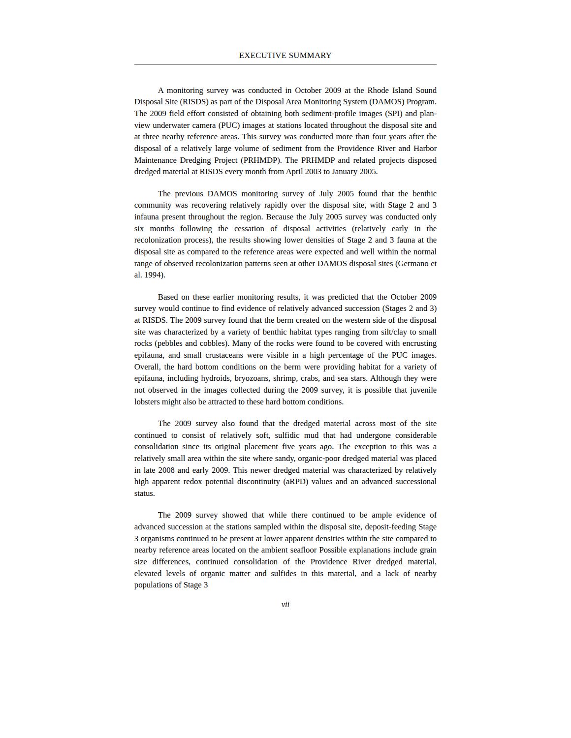EXECUTIVE SUMMARY
A monitoring survey was conducted in October 2009 at the Rhode Island Sound Disposal Site (RISDS) as part of the Disposal Area Monitoring System (DAMOS) Program. The 2009 field effort consisted of obtaining both sediment-profile images (SPI) and plan-view underwater camera (PUC) images at stations located throughout the disposal site and at three nearby reference areas. This survey was conducted more than four years after the disposal of a relatively large volume of sediment from the Providence River and Harbor Maintenance Dredging Project (PRHMDP). The PRHMDP and related projects disposed dredged material at RISDS every month from April 2003 to January 2005.
The previous DAMOS monitoring survey of July 2005 found that the benthic community was recovering relatively rapidly over the disposal site, with Stage 2 and 3 infauna present throughout the region. Because the July 2005 survey was conducted only six months following the cessation of disposal activities (relatively early in the recolonization process), the results showing lower densities of Stage 2 and 3 fauna at the disposal site as compared to the reference areas were expected and well within the normal range of observed recolonization patterns seen at other DAMOS disposal sites (Germano et al. 1994).
Based on these earlier monitoring results, it was predicted that the October 2009 survey would continue to find evidence of relatively advanced succession (Stages 2 and 3) at RISDS. The 2009 survey found that the berm created on the western side of the disposal site was characterized by a variety of benthic habitat types ranging from silt/clay to small rocks (pebbles and cobbles). Many of the rocks were found to be covered with encrusting epifauna, and small crustaceans were visible in a high percentage of the PUC images. Overall, the hard bottom conditions on the berm were providing habitat for a variety of epifauna, including hydroids, bryozoans, shrimp, crabs, and sea stars. Although they were not observed in the images collected during the 2009 survey, it is possible that juvenile lobsters might also be attracted to these hard bottom conditions.
The 2009 survey also found that the dredged material across most of the site continued to consist of relatively soft, sulfidic mud that had undergone considerable consolidation since its original placement five years ago. The exception to this was a relatively small area within the site where sandy, organic-poor dredged material was placed in late 2008 and early 2009. This newer dredged material was characterized by relatively high apparent redox potential discontinuity (aRPD) values and an advanced successional status.
The 2009 survey showed that while there continued to be ample evidence of advanced succession at the stations sampled within the disposal site, deposit-feeding Stage 3 organisms continued to be present at lower apparent densities within the site compared to nearby reference areas located on the ambient seafloor Possible explanations include grain size differences, continued consolidation of the Providence River dredged material, elevated levels of organic matter and sulfides in this material, and a lack of nearby populations of Stage 3
vii